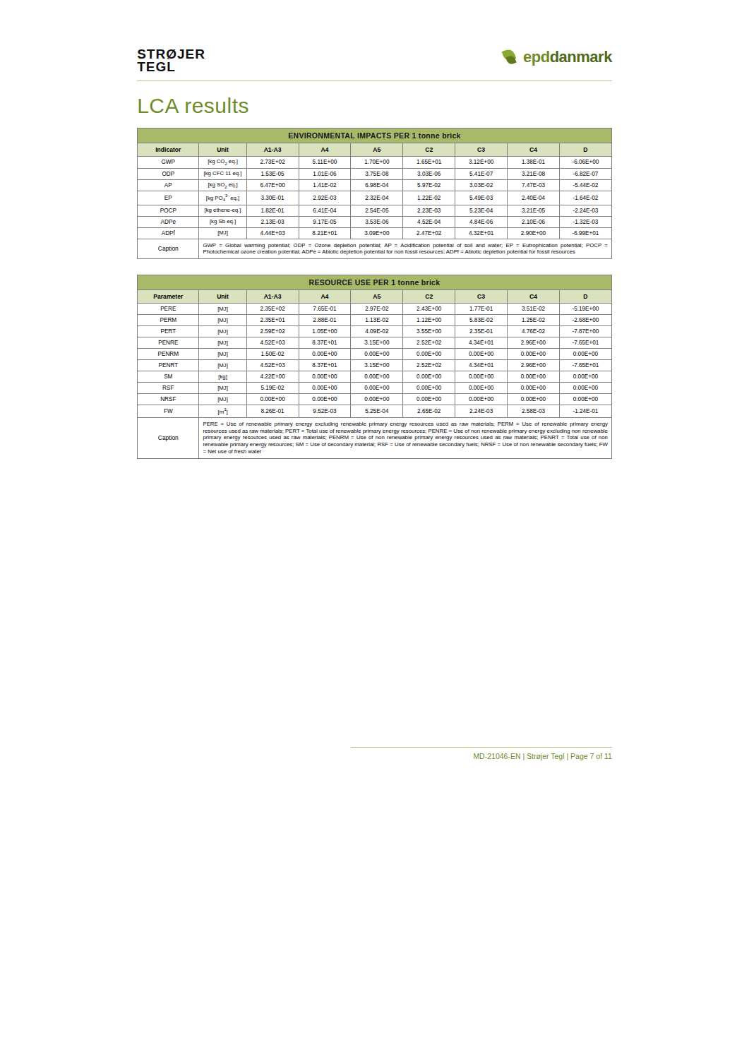STRØJER TEGL
epddanmark
LCA results
| ENVIRONMENTAL IMPACTS PER 1 tonne brick |
| --- |
| Indicator | Unit | A1-A3 | A4 | A5 | C2 | C3 | C4 | D |
| GWP | [kg CO 2 eq.] | 2.73E+02 | 5.11E+00 | 1.70E+00 | 1.65E+01 | 3.12E+00 | 1.38E-01 | -6.06E+00 |
| ODP | [kg CFC 11 eq.] | 1.53E-05 | 1.01E-06 | 3.75E-08 | 3.03E-06 | 5.41E-07 | 3.21E-08 | -6.82E-07 |
| AP | [kg SO 2 eq.] | 6.47E+00 | 1.41E-02 | 6.98E-04 | 5.97E-02 | 3.03E-02 | 7.47E-03 | -5.44E-02 |
| EP | [kg PO 4 3- eq.] | 3.30E-01 | 2.92E-03 | 2.32E-04 | 1.22E-02 | 5.49E-03 | 2.40E-04 | -1.64E-02 |
| POCP | [kg ethene-eq.] | 1.82E-01 | 6.41E-04 | 2.54E-05 | 2.23E-03 | 5.23E-04 | 3.21E-05 | -2.24E-03 |
| ADPe | [kg Sb eq.] | 2.13E-03 | 9.17E-05 | 3.53E-06 | 4.52E-04 | 4.84E-06 | 2.10E-06 | -1.32E-03 |
| ADPf | [MJ] | 4.44E+03 | 8.21E+01 | 3.09E+00 | 2.47E+02 | 4.32E+01 | 2.90E+00 | -6.99E+01 |
| Caption | GWP = Global warming potential; ODP = Ozone depletion potential; AP = Acidification potential of soil and water; EP = Eutrophication potential; POCP = Photochemical ozone creation potential; ADPe = Abiotic depletion potential for non fossil resources; ADPf = Abiotic depletion potential for fossil resources |
| RESOURCE USE PER 1 tonne brick |
| --- |
| Parameter | Unit | A1-A3 | A4 | A5 | C2 | C3 | C4 | D |
| PERE | [MJ] | 2.35E+02 | 7.65E-01 | 2.97E-02 | 2.43E+00 | 1.77E-01 | 3.51E-02 | -5.19E+00 |
| PERM | [MJ] | 2.35E+01 | 2.88E-01 | 1.13E-02 | 1.12E+00 | 5.83E-02 | 1.25E-02 | -2.68E+00 |
| PERT | [MJ] | 2.59E+02 | 1.05E+00 | 4.09E-02 | 3.55E+00 | 2.35E-01 | 4.76E-02 | -7.87E+00 |
| PENRE | [MJ] | 4.52E+03 | 8.37E+01 | 3.15E+00 | 2.52E+02 | 4.34E+01 | 2.96E+00 | -7.65E+01 |
| PENRM | [MJ] | 1.50E-02 | 0.00E+00 | 0.00E+00 | 0.00E+00 | 0.00E+00 | 0.00E+00 | 0.00E+00 |
| PENRT | [MJ] | 4.52E+03 | 8.37E+01 | 3.15E+00 | 2.52E+02 | 4.34E+01 | 2.96E+00 | -7.65E+01 |
| SM | [kg] | 4.22E+00 | 0.00E+00 | 0.00E+00 | 0.00E+00 | 0.00E+00 | 0.00E+00 | 0.00E+00 |
| RSF | [MJ] | 5.19E-02 | 0.00E+00 | 0.00E+00 | 0.00E+00 | 0.00E+00 | 0.00E+00 | 0.00E+00 |
| NRSF | [MJ] | 0.00E+00 | 0.00E+00 | 0.00E+00 | 0.00E+00 | 0.00E+00 | 0.00E+00 | 0.00E+00 |
| FW | [m 3 ] | 8.26E-01 | 9.52E-03 | 5.25E-04 | 2.65E-02 | 2.24E-03 | 2.58E-03 | -1.24E-01 |
| Caption | PERE = Use of renewable primary energy excluding renewable primary energy resources used as raw materials; PERM = Use of renewable primary energy resources used as raw materials; PERT = Total use of renewable primary energy resources; PENRE = Use of non renewable primary energy excluding non renewable primary energy resources used as raw materials; PENRM = Use of non renewable primary energy resources used as raw materials; PENRT = Total use of non renewable primary energy resources; SM = Use of secondary material; RSF = Use of renewable secondary fuels; NRSF = Use of non renewable secondary fuels; FW = Net use of fresh water |
MD-21046-EN | Strøjer Tegl | Page 7 of 11